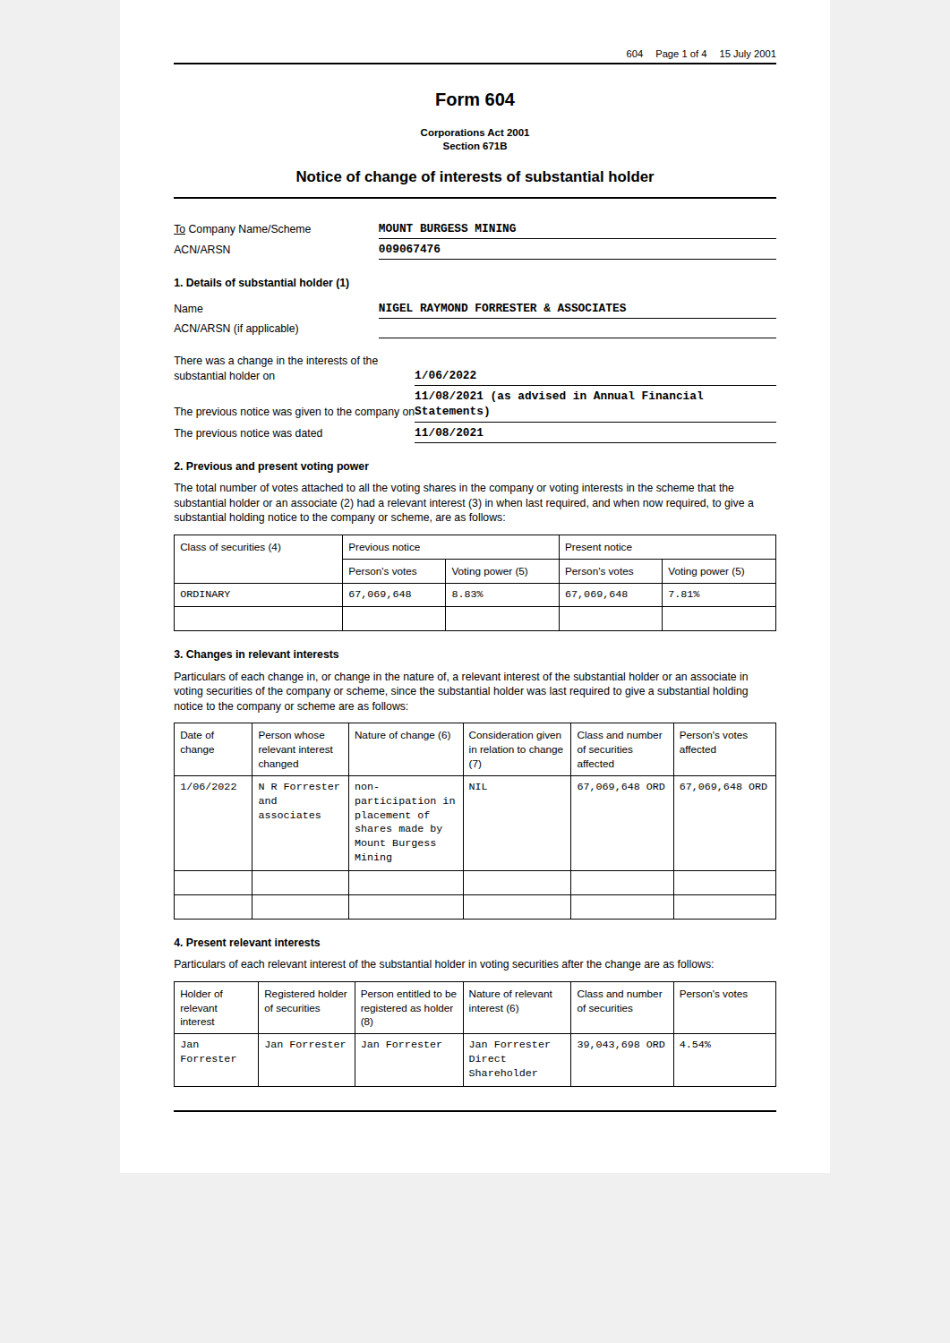604 Page 1 of 415 July 2001
Form 604
Corporations Act 2001
Section 671B
Notice of change of interests of substantial holder
| To Company Name/Scheme | MOUNT BURGESS MINING |
| ACN/ARSN | 009067476 |
1. Details of substantial holder (1)
| Name | NIGEL RAYMOND FORRESTER & ASSOCIATES |
| ACN/ARSN (if applicable) | |
| There was a change in the interests of the substantial holder on | 1/06/2022 |
| The previous notice was given to the company on | 11/08/2021 (as advised in Annual Financial Statements) |
| The previous notice was dated | 11/08/2021 |
2. Previous and present voting power
The total number of votes attached to all the voting shares in the company or voting interests in the scheme that the substantial holder or an associate (2) had a relevant interest (3) in when last required, and when now required, to give a substantial holding notice to the company or scheme, are as follows:
| Class of securities (4) | Previous notice | Present notice |
| --- | --- | --- |
| Person's votes | Voting power (5) | Person's votes | Voting power (5) |
| ORDINARY | 67,069,648 | 8.83% | 67,069,648 | 7.81% |
3. Changes in relevant interests
Particulars of each change in, or change in the nature of, a relevant interest of the substantial holder or an associate in voting securities of the company or scheme, since the substantial holder was last required to give a substantial holding notice to the company or scheme are as follows:
| Date of change | Person whose relevant interest changed | Nature of change (6) | Consideration given in relation to change (7) | Class and number of securities affected | Person's votes affected |
| --- | --- | --- | --- | --- | --- |
| 1/06/2022 | N R Forrester and associates | non-participation in placement of shares made by Mount Burgess Mining | NIL | 67,069,648 ORD | 67,069,648 ORD |
4. Present relevant interests
Particulars of each relevant interest of the substantial holder in voting securities after the change are as follows:
| Holder of relevant interest | Registered holder of securities | Person entitled to be registered as holder (8) | Nature of relevant interest (6) | Class and number of securities | Person's votes |
| --- | --- | --- | --- | --- | --- |
| Jan Forrester | Jan Forrester | Jan Forrester | Jan Forrester Direct Shareholder | 39,043,698 ORD | 4.54% |